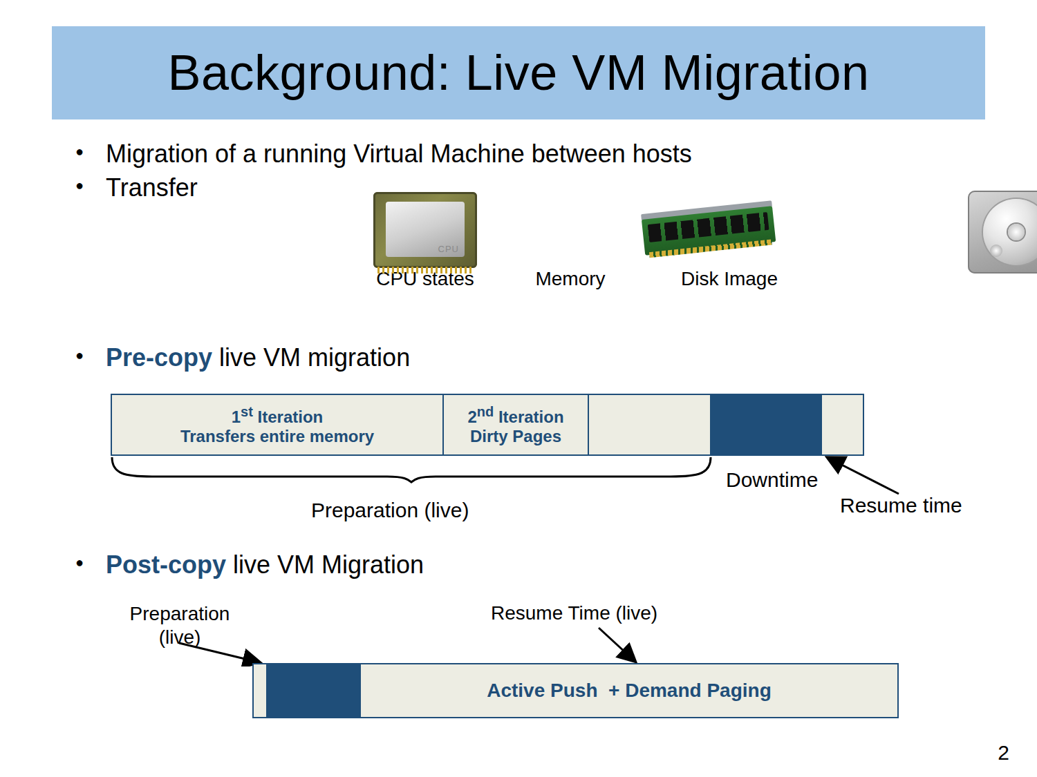Background: Live VM Migration
Migration of a running Virtual Machine between hosts
Transfer
CPU states
Memory
Disk Image
Pre-copy live VM migration
1st Iteration
Transfers entire memory
2nd Iteration
Dirty Pages
Preparation (live)
Downtime
Resume time
Post-copy live VM Migration
Preparation
(live)
Resume Time (live)
Active Push + Demand Paging
2